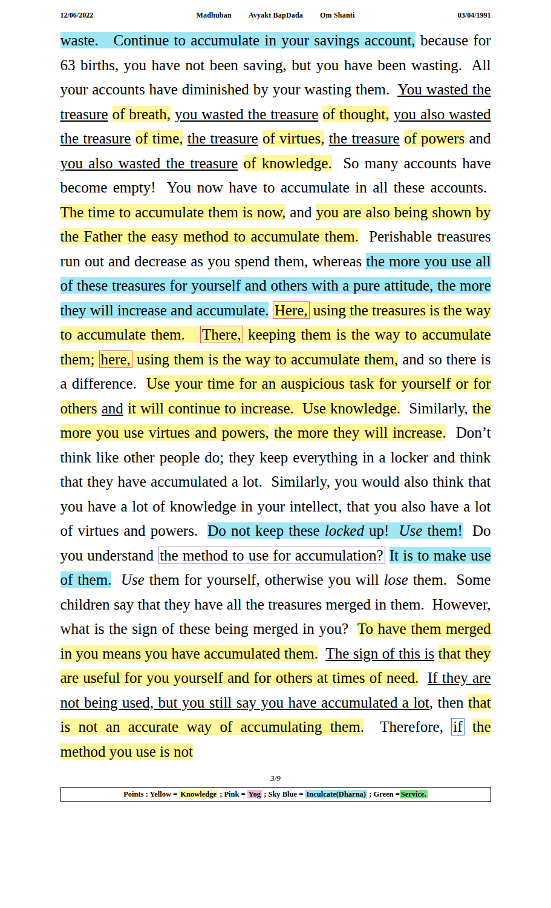12/06/2022
Madhuban Avyakt BapDada Om Shanti
03/04/1991
waste. Continue to accumulate in your savings account, because for 63 births, you have not been saving, but you have been wasting. All your accounts have diminished by your wasting them. You wasted the treasure of breath, you wasted the treasure of thought, you also wasted the treasure of time, the treasure of virtues, the treasure of powers and you also wasted the treasure of knowledge. So many accounts have become empty! You now have to accumulate in all these accounts. The time to accumulate them is now, and you are also being shown by the Father the easy method to accumulate them. Perishable treasures run out and decrease as you spend them, whereas the more you use all of these treasures for yourself and others with a pure attitude, the more they will increase and accumulate. Here, using the treasures is the way to accumulate them. There, keeping them is the way to accumulate them; here, using them is the way to accumulate them, and so there is a difference. Use your time for an auspicious task for yourself or for others and it will continue to increase. Use knowledge. Similarly, the more you use virtues and powers, the more they will increase. Don’t think like other people do; they keep everything in a locker and think that they have accumulated a lot. Similarly, you would also think that you have a lot of knowledge in your intellect, that you also have a lot of virtues and powers. Do not keep these locked up! Use them! Do you understand the method to use for accumulation? It is to make use of them. Use them for yourself, otherwise you will lose them. Some children say that they have all the treasures merged in them. However, what is the sign of these being merged in you? To have them merged in you means you have accumulated them. The sign of this is that they are useful for you yourself and for others at times of need. If they are not being used, but you still say you have accumulated a lot, then that is not an accurate way of accumulating them. Therefore, if the method you use is not
3/9
Points : Yellow = Knowledge ; Pink = Yog ; Sky Blue = Inculcate(Dharna) ; Green =Service.